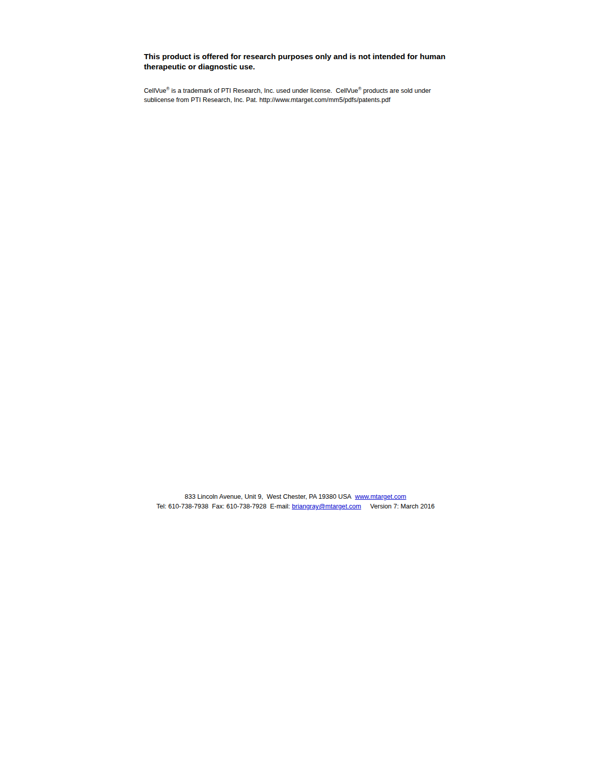This product is offered for research purposes only and is not intended for human therapeutic or diagnostic use.
CellVue® is a trademark of PTI Research, Inc. used under license. CellVue® products are sold under sublicense from PTI Research, Inc. Pat. http://www.mtarget.com/mm5/pdfs/patents.pdf
833 Lincoln Avenue, Unit 9, West Chester, PA 19380 USA www.mtarget.com
Tel: 610-738-7938 Fax: 610-738-7928 E-mail: briangray@mtarget.com Version 7: March 2016